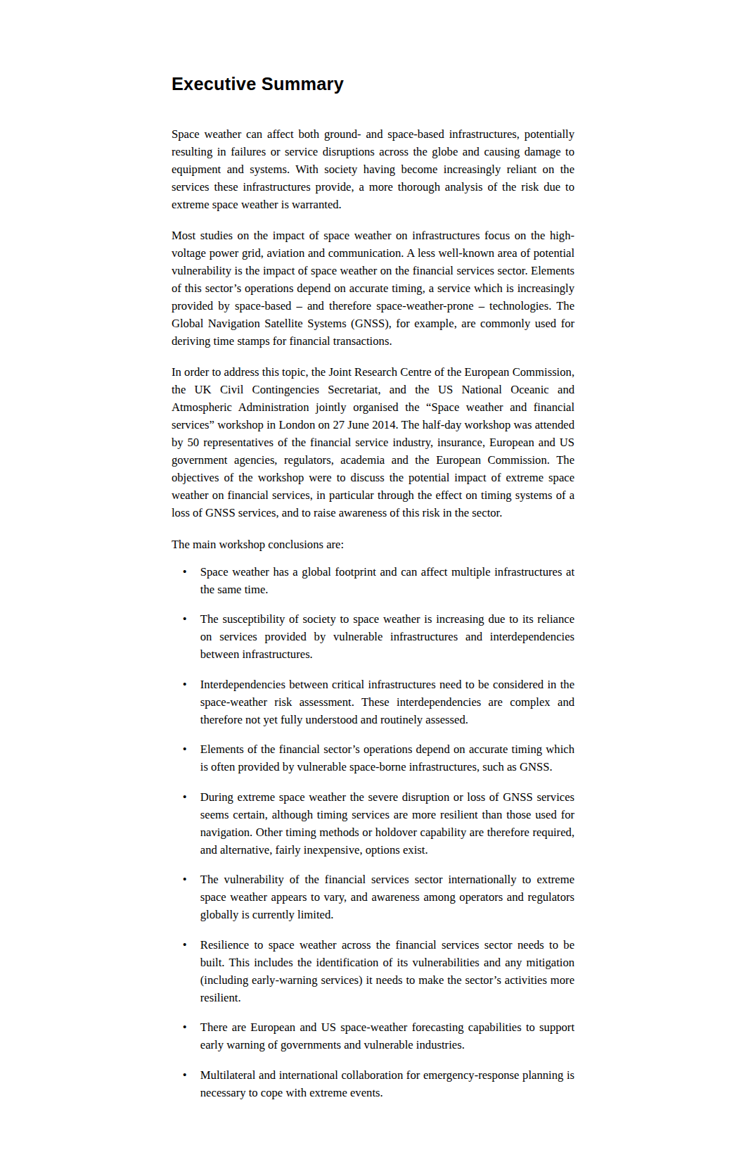Executive Summary
Space weather can affect both ground- and space-based infrastructures, potentially resulting in failures or service disruptions across the globe and causing damage to equipment and systems. With society having become increasingly reliant on the services these infrastructures provide, a more thorough analysis of the risk due to extreme space weather is warranted.
Most studies on the impact of space weather on infrastructures focus on the high-voltage power grid, aviation and communication. A less well-known area of potential vulnerability is the impact of space weather on the financial services sector. Elements of this sector’s operations depend on accurate timing, a service which is increasingly provided by space-based – and therefore space-weather-prone – technologies. The Global Navigation Satellite Systems (GNSS), for example, are commonly used for deriving time stamps for financial transactions.
In order to address this topic, the Joint Research Centre of the European Commission, the UK Civil Contingencies Secretariat, and the US National Oceanic and Atmospheric Administration jointly organised the “Space weather and financial services” workshop in London on 27 June 2014. The half-day workshop was attended by 50 representatives of the financial service industry, insurance, European and US government agencies, regulators, academia and the European Commission. The objectives of the workshop were to discuss the potential impact of extreme space weather on financial services, in particular through the effect on timing systems of a loss of GNSS services, and to raise awareness of this risk in the sector.
The main workshop conclusions are:
Space weather has a global footprint and can affect multiple infrastructures at the same time.
The susceptibility of society to space weather is increasing due to its reliance on services provided by vulnerable infrastructures and interdependencies between infrastructures.
Interdependencies between critical infrastructures need to be considered in the space-weather risk assessment. These interdependencies are complex and therefore not yet fully understood and routinely assessed.
Elements of the financial sector’s operations depend on accurate timing which is often provided by vulnerable space-borne infrastructures, such as GNSS.
During extreme space weather the severe disruption or loss of GNSS services seems certain, although timing services are more resilient than those used for navigation. Other timing methods or holdover capability are therefore required, and alternative, fairly inexpensive, options exist.
The vulnerability of the financial services sector internationally to extreme space weather appears to vary, and awareness among operators and regulators globally is currently limited.
Resilience to space weather across the financial services sector needs to be built. This includes the identification of its vulnerabilities and any mitigation (including early-warning services) it needs to make the sector’s activities more resilient.
There are European and US space-weather forecasting capabilities to support early warning of governments and vulnerable industries.
Multilateral and international collaboration for emergency-response planning is necessary to cope with extreme events.